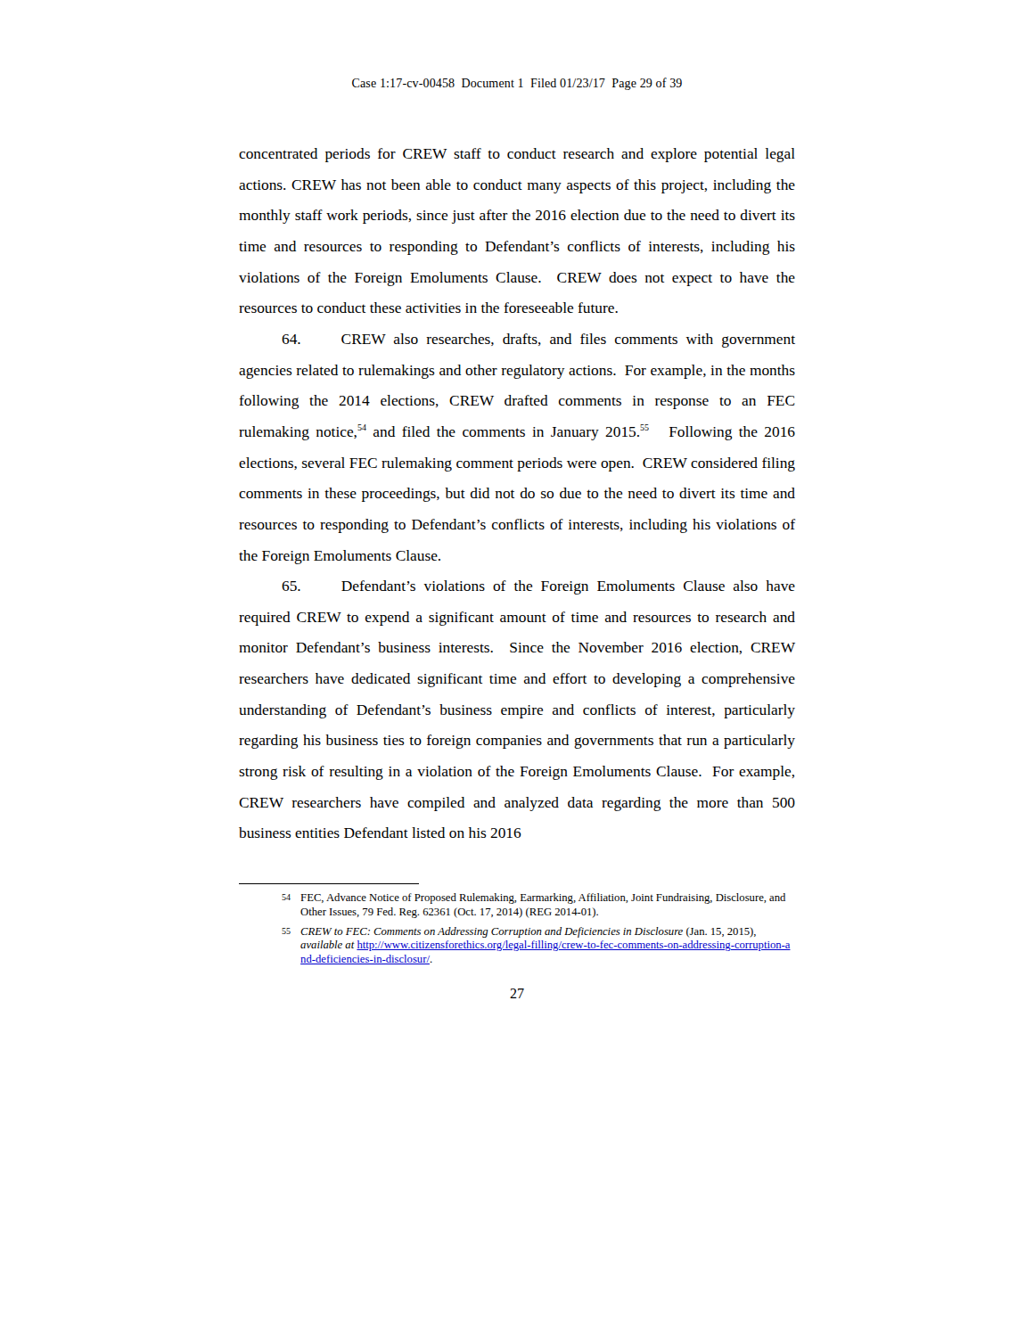Case 1:17-cv-00458 Document 1 Filed 01/23/17 Page 29 of 39
concentrated periods for CREW staff to conduct research and explore potential legal actions. CREW has not been able to conduct many aspects of this project, including the monthly staff work periods, since just after the 2016 election due to the need to divert its time and resources to responding to Defendant’s conflicts of interests, including his violations of the Foreign Emoluments Clause. CREW does not expect to have the resources to conduct these activities in the foreseeable future.
64. CREW also researches, drafts, and files comments with government agencies related to rulemakings and other regulatory actions. For example, in the months following the 2014 elections, CREW drafted comments in response to an FEC rulemaking notice,54 and filed the comments in January 2015.55 Following the 2016 elections, several FEC rulemaking comment periods were open. CREW considered filing comments in these proceedings, but did not do so due to the need to divert its time and resources to responding to Defendant’s conflicts of interests, including his violations of the Foreign Emoluments Clause.
65. Defendant’s violations of the Foreign Emoluments Clause also have required CREW to expend a significant amount of time and resources to research and monitor Defendant’s business interests. Since the November 2016 election, CREW researchers have dedicated significant time and effort to developing a comprehensive understanding of Defendant’s business empire and conflicts of interest, particularly regarding his business ties to foreign companies and governments that run a particularly strong risk of resulting in a violation of the Foreign Emoluments Clause. For example, CREW researchers have compiled and analyzed data regarding the more than 500 business entities Defendant listed on his 2016
54
FEC, Advance Notice of Proposed Rulemaking, Earmarking, Affiliation, Joint Fundraising, Disclosure, and Other Issues, 79 Fed. Reg. 62361 (Oct. 17, 2014) (REG 2014-01).
55
CREW to FEC: Comments on Addressing Corruption and Deficiencies in Disclosure (Jan. 15, 2015), available at http://www.citizensforethics.org/legal-filling/crew-to-fec-comments-on-addressing-corruption-and-deficiencies-in-disclosur/.
27